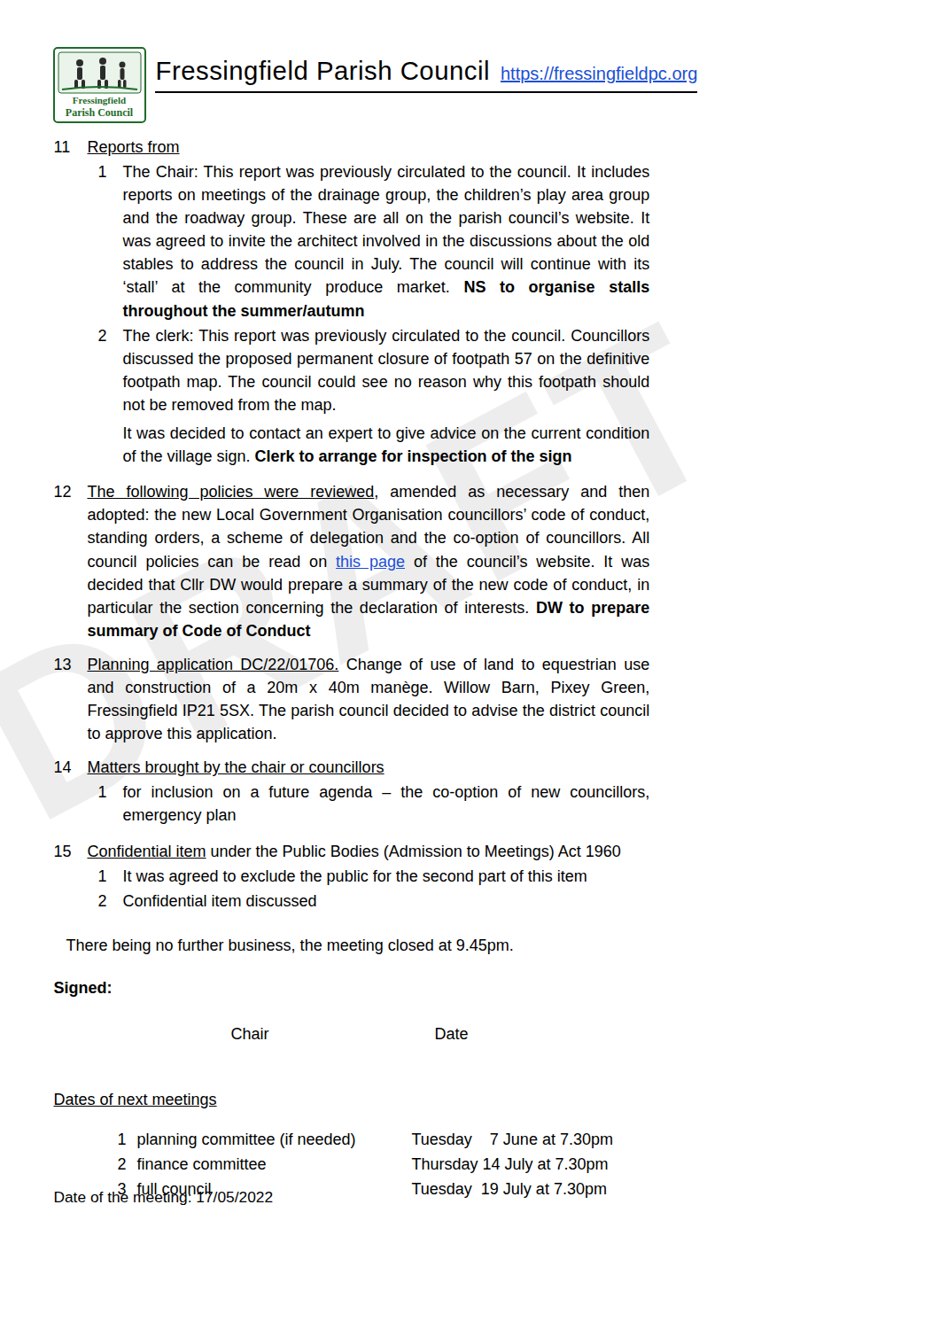DRAFT
Fressingfield Parish Council
Fressingfield Parish Council https://fressingfieldpc.org
11
Reports from
1
The Chair: This report was previously circulated to the council. It includes reports on meetings of the drainage group, the children’s play area group and the roadway group. These are all on the parish council’s website. It was agreed to invite the architect involved in the discussions about the old stables to address the council in July. The council will continue with its ‘stall’ at the community produce market. NS to organise stalls throughout the summer/autumn
2
The clerk: This report was previously circulated to the council. Councillors discussed the proposed permanent closure of footpath 57 on the definitive footpath map. The council could see no reason why this footpath should not be removed from the map.
It was decided to contact an expert to give advice on the current condition of the village sign. Clerk to arrange for inspection of the sign
12
The following policies were reviewed, amended as necessary and then adopted: the new Local Government Organisation councillors’ code of conduct, standing orders, a scheme of delegation and the co-option of councillors. All council policies can be read on this page of the council’s website. It was decided that Cllr DW would prepare a summary of the new code of conduct, in particular the section concerning the declaration of interests. DW to prepare summary of Code of Conduct
13
Planning application DC/22/01706. Change of use of land to equestrian use and construction of a 20m x 40m manège. Willow Barn, Pixey Green, Fressingfield IP21 5SX. The parish council decided to advise the district council to approve this application.
14
Matters brought by the chair or councillors
1
for inclusion on a future agenda – the co-option of new councillors, emergency plan
15
Confidential item under the Public Bodies (Admission to Meetings) Act 1960
1
It was agreed to exclude the public for the second part of this item
2
Confidential item discussed
There being no further business, the meeting closed at 9.45pm.
Signed:
Chair Date
Dates of next meetings
| 1 | planning committee (if needed) | Tuesday 7 June at 7.30pm |
| 2 | finance committee | Thursday 14 July at 7.30pm |
| 3 | full council | Tuesday 19 July at 7.30pm |
Date of the meeting: 17/05/2022